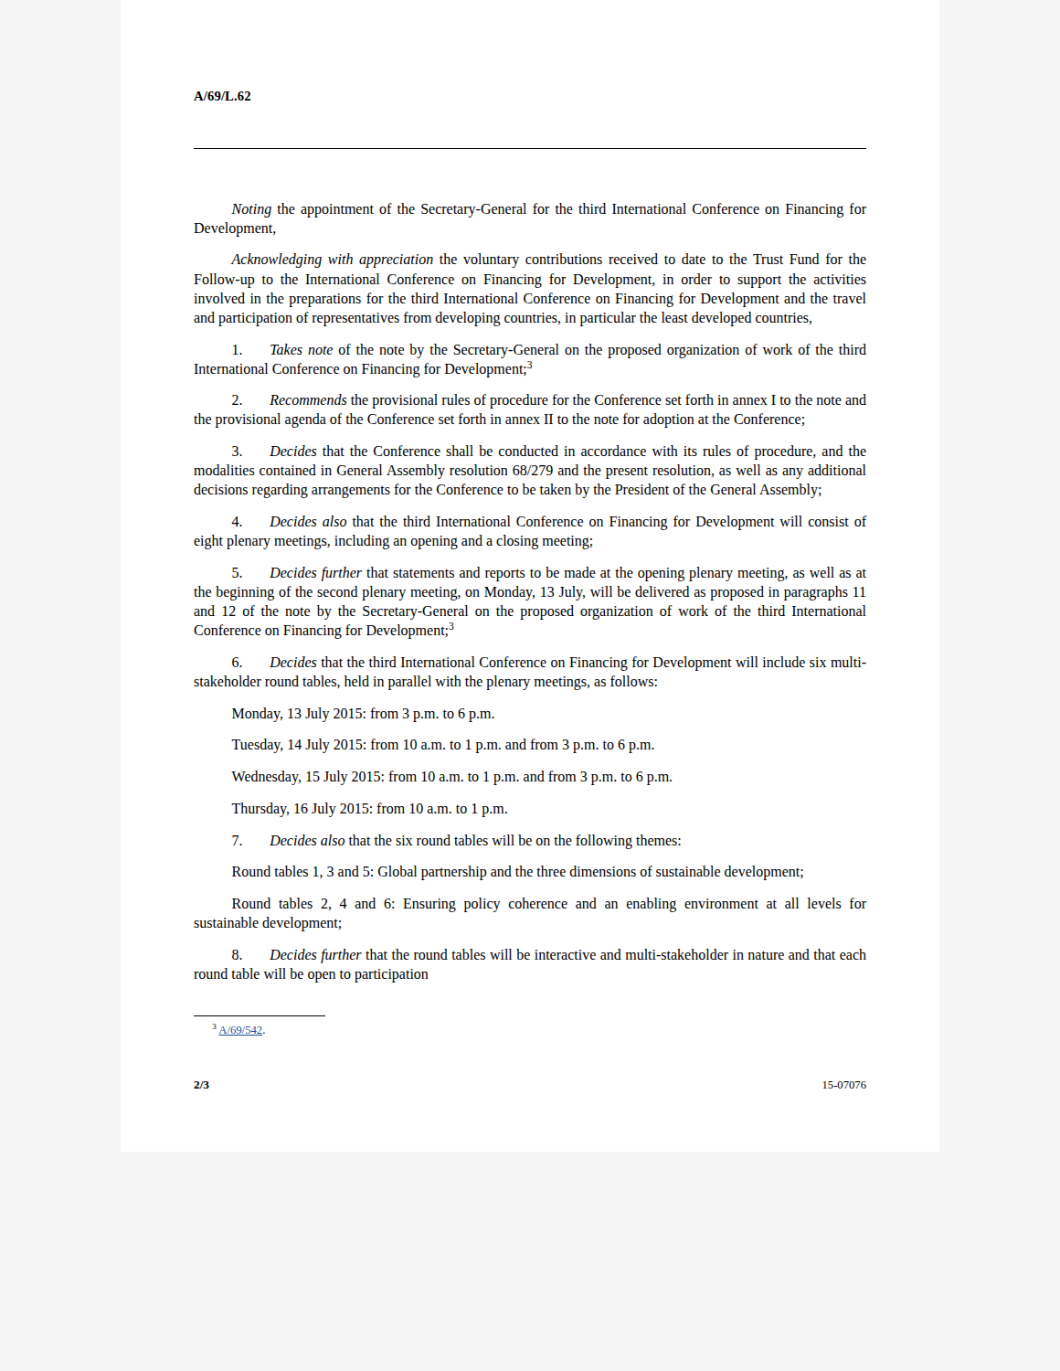A/69/L.62
Noting the appointment of the Secretary-General for the third International Conference on Financing for Development,
Acknowledging with appreciation the voluntary contributions received to date to the Trust Fund for the Follow-up to the International Conference on Financing for Development, in order to support the activities involved in the preparations for the third International Conference on Financing for Development and the travel and participation of representatives from developing countries, in particular the least developed countries,
1. Takes note of the note by the Secretary-General on the proposed organization of work of the third International Conference on Financing for Development;3
2. Recommends the provisional rules of procedure for the Conference set forth in annex I to the note and the provisional agenda of the Conference set forth in annex II to the note for adoption at the Conference;
3. Decides that the Conference shall be conducted in accordance with its rules of procedure, and the modalities contained in General Assembly resolution 68/279 and the present resolution, as well as any additional decisions regarding arrangements for the Conference to be taken by the President of the General Assembly;
4. Decides also that the third International Conference on Financing for Development will consist of eight plenary meetings, including an opening and a closing meeting;
5. Decides further that statements and reports to be made at the opening plenary meeting, as well as at the beginning of the second plenary meeting, on Monday, 13 July, will be delivered as proposed in paragraphs 11 and 12 of the note by the Secretary-General on the proposed organization of work of the third International Conference on Financing for Development;3
6. Decides that the third International Conference on Financing for Development will include six multi-stakeholder round tables, held in parallel with the plenary meetings, as follows:
Monday, 13 July 2015: from 3 p.m. to 6 p.m.
Tuesday, 14 July 2015: from 10 a.m. to 1 p.m. and from 3 p.m. to 6 p.m.
Wednesday, 15 July 2015: from 10 a.m. to 1 p.m. and from 3 p.m. to 6 p.m.
Thursday, 16 July 2015: from 10 a.m. to 1 p.m.
7. Decides also that the six round tables will be on the following themes:
Round tables 1, 3 and 5: Global partnership and the three dimensions of sustainable development;
Round tables 2, 4 and 6: Ensuring policy coherence and an enabling environment at all levels for sustainable development;
8. Decides further that the round tables will be interactive and multi-stakeholder in nature and that each round table will be open to participation
3 A/69/542.
2/3 15-07076